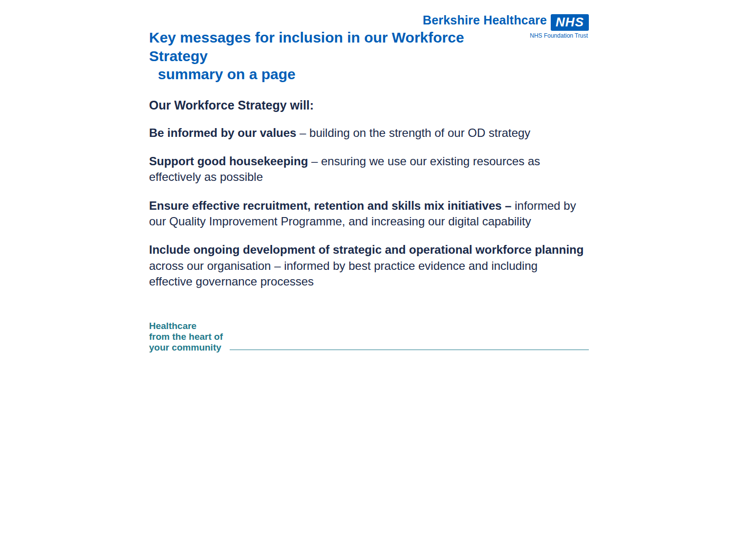Berkshire Healthcare NHS
NHS Foundation Trust
Key messages for inclusion in our Workforce Strategysummary on a page
Our Workforce Strategy will:
Be informed by our values – building on the strength of our OD strategy
Support good housekeeping – ensuring we use our existing resources as effectively as possible
Ensure effective recruitment, retention and skills mix initiatives – informed by our Quality Improvement Programme, and increasing our digital capability
Include ongoing development of strategic and operational workforce planning across our organisation – informed by best practice evidence and including effective governance processes
Healthcare
from the heart of
your community